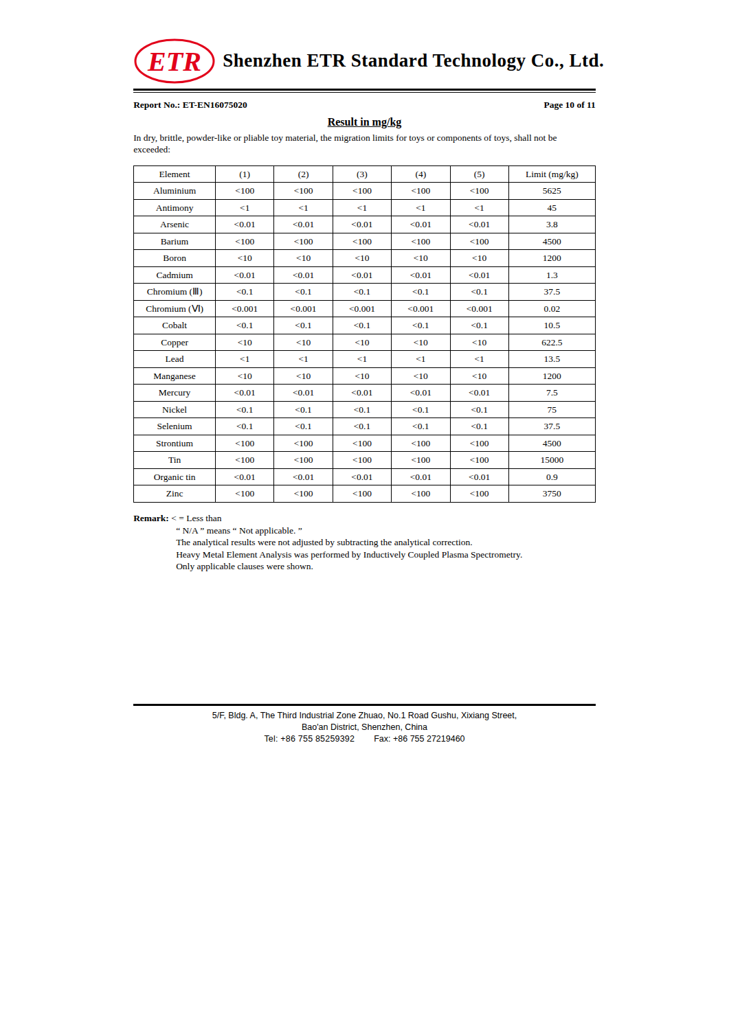ETR
Shenzhen ETR Standard Technology Co., Ltd.
Report No.: ET-EN16075020
Page 10 of 11
Result in mg/kg
In dry, brittle, powder-like or pliable toy material, the migration limits for toys or components of toys, shall not be exceeded:
| Element | (1) | (2) | (3) | (4) | (5) | Limit (mg/kg) |
| --- | --- | --- | --- | --- | --- | --- |
| Aluminium | <100 | <100 | <100 | <100 | <100 | 5625 |
| Antimony | <1 | <1 | <1 | <1 | <1 | 45 |
| Arsenic | <0.01 | <0.01 | <0.01 | <0.01 | <0.01 | 3.8 |
| Barium | <100 | <100 | <100 | <100 | <100 | 4500 |
| Boron | <10 | <10 | <10 | <10 | <10 | 1200 |
| Cadmium | <0.01 | <0.01 | <0.01 | <0.01 | <0.01 | 1.3 |
| Chromium (Ⅲ) | <0.1 | <0.1 | <0.1 | <0.1 | <0.1 | 37.5 |
| Chromium (Ⅵ) | <0.001 | <0.001 | <0.001 | <0.001 | <0.001 | 0.02 |
| Cobalt | <0.1 | <0.1 | <0.1 | <0.1 | <0.1 | 10.5 |
| Copper | <10 | <10 | <10 | <10 | <10 | 622.5 |
| Lead | <1 | <1 | <1 | <1 | <1 | 13.5 |
| Manganese | <10 | <10 | <10 | <10 | <10 | 1200 |
| Mercury | <0.01 | <0.01 | <0.01 | <0.01 | <0.01 | 7.5 |
| Nickel | <0.1 | <0.1 | <0.1 | <0.1 | <0.1 | 75 |
| Selenium | <0.1 | <0.1 | <0.1 | <0.1 | <0.1 | 37.5 |
| Strontium | <100 | <100 | <100 | <100 | <100 | 4500 |
| Tin | <100 | <100 | <100 | <100 | <100 | 15000 |
| Organic tin | <0.01 | <0.01 | <0.01 | <0.01 | <0.01 | 0.9 |
| Zinc | <100 | <100 | <100 | <100 | <100 | 3750 |
Remark: < = Less than
“ N/A ” means “ Not applicable. ”
The analytical results were not adjusted by subtracting the analytical correction.
Heavy Metal Element Analysis was performed by Inductively Coupled Plasma Spectrometry.
Only applicable clauses were shown.
5/F, Bldg. A, The Third Industrial Zone Zhuao, No.1 Road Gushu, Xixiang Street,
Bao'an District, Shenzhen, China
Tel: +86 755 85259392 Fax: +86 755 27219460